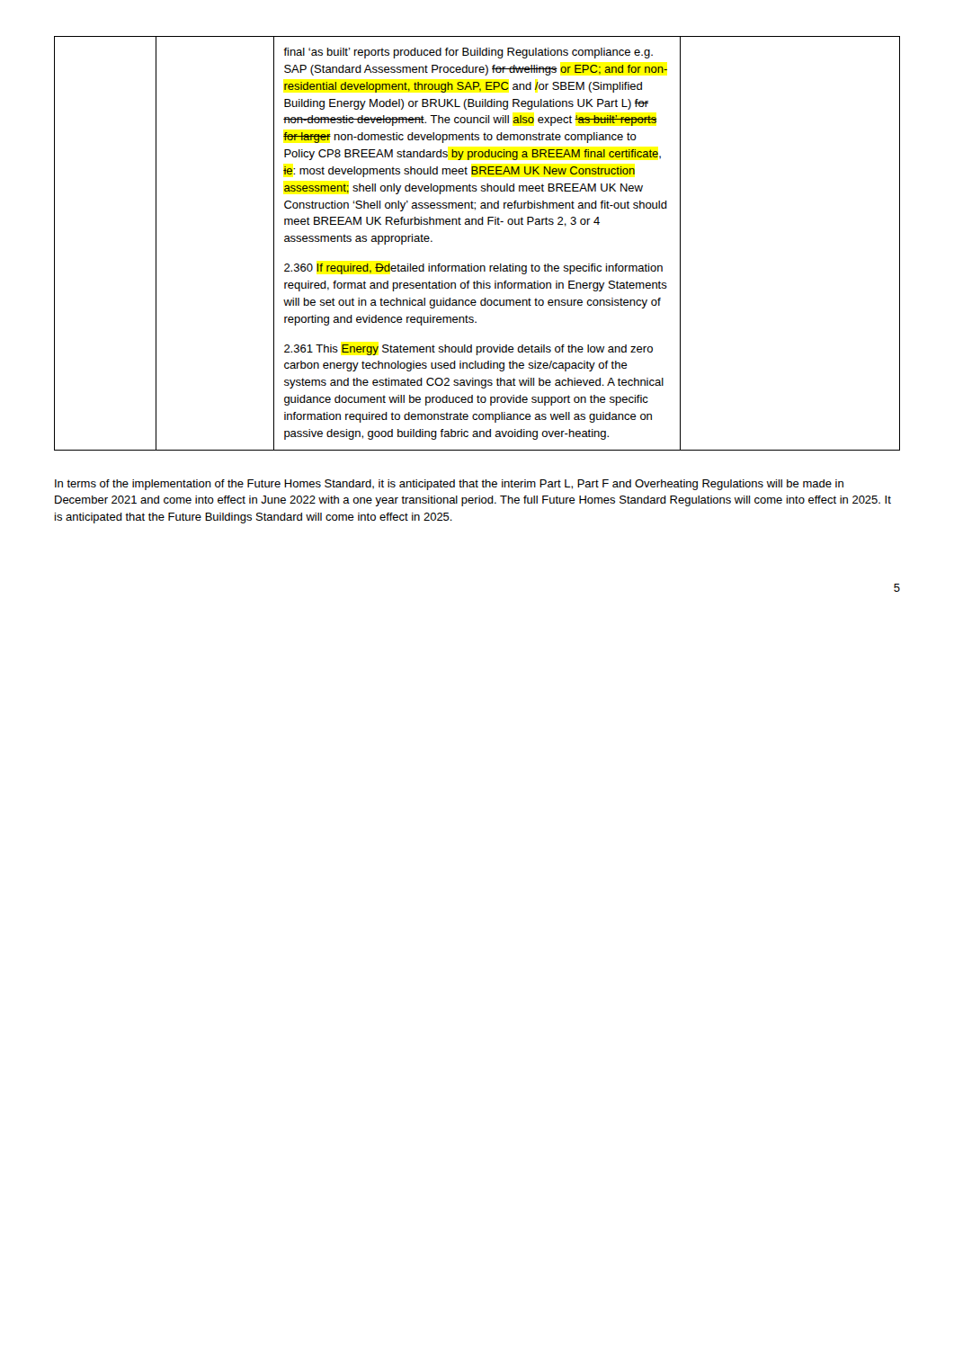| | | final ‘as built’ reports produced for Building Regulations compliance e.g. SAP (Standard Assessment Procedure) for dwellings or EPC; and for non-residential development, through SAP, EPC and / or SBEM (Simplified Building Energy Model) or BRUKL (Building Regulations UK Part L) for non-domestic development . The council will also expect ‘as built’ reports for larger non-domestic developments to demonstrate compliance to Policy CP8 BREEAM standards by producing a BREEAM final certificate , i e : most developments should meet BREEAM UK New Construction assessment; shell only developments should meet BREEAM UK New Construction ‘Shell only’ assessment; and refurbishment and fit-out should meet BREEAM UK Refurbishment and Fit- out Parts 2, 3 or 4 assessments as appropriate. 2.360 If required, D d etailed information relating to the specific information required, format and presentation of this information in Energy Statements will be set out in a technical guidance document to ensure consistency of reporting and evidence requirements. 2.361 This Energy Statement should provide details of the low and zero carbon energy technologies used including the size/capacity of the systems and the estimated CO2 savings that will be achieved. A technical guidance document will be produced to provide support on the specific information required to demonstrate compliance as well as guidance on passive design, good building fabric and avoiding over-heating. | |
In terms of the implementation of the Future Homes Standard, it is anticipated that the interim Part L, Part F and Overheating Regulations will be made in December 2021 and come into effect in June 2022 with a one year transitional period. The full Future Homes Standard Regulations will come into effect in 2025. It is anticipated that the Future Buildings Standard will come into effect in 2025.
5